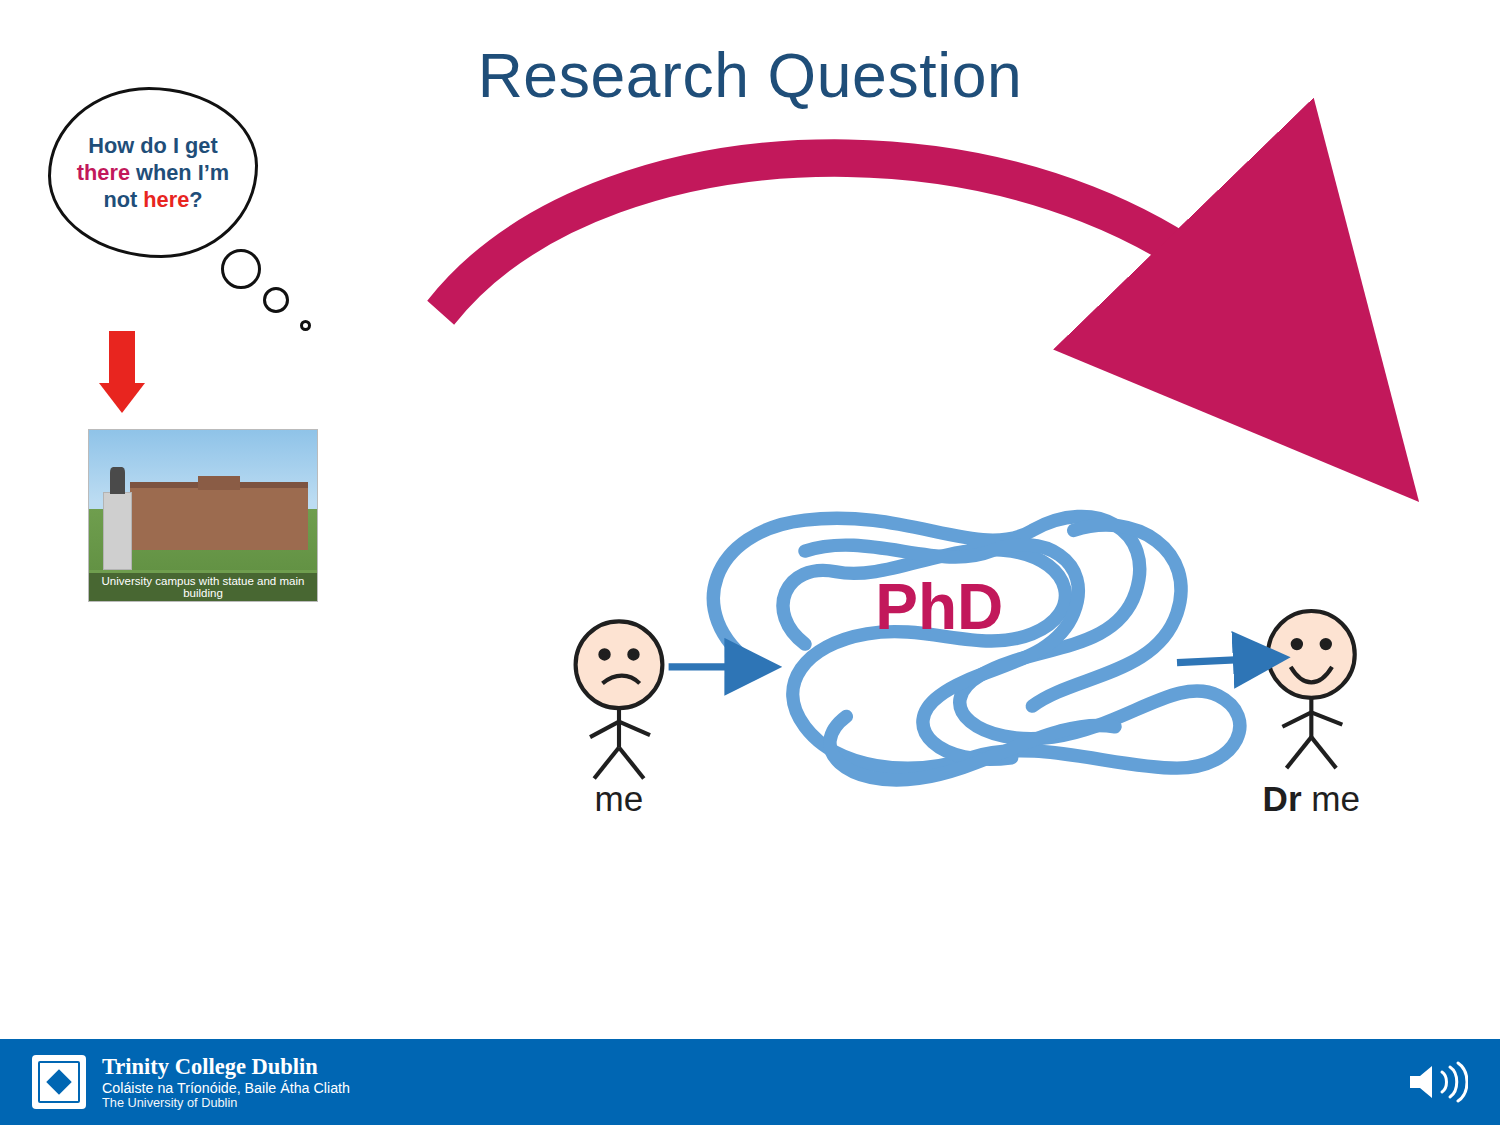Research Question
How do I get there when I’m not here?
University campus with statue and main building
PhD me Dr me
Trinity College Dublin
Coláiste na Tríonóide, Baile Átha Cliath
The University of Dublin